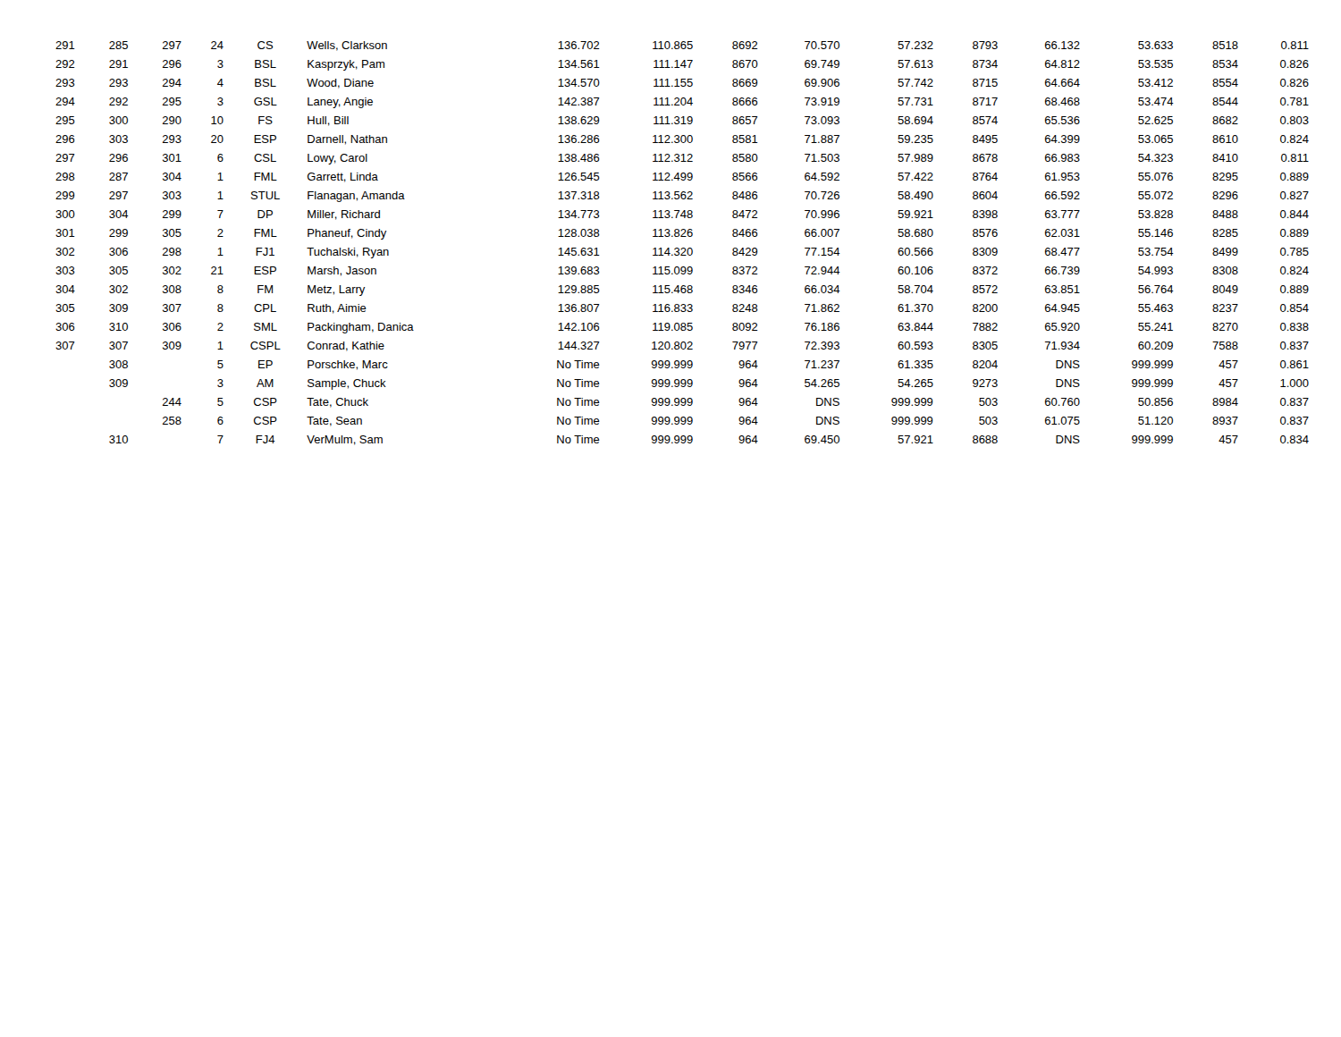| 291 | 285 | 297 | 24 | CS | Wells, Clarkson | 136.702 | 110.865 | 8692 | 70.570 | 57.232 | 8793 | 66.132 | 53.633 | 8518 | 0.811 |
| 292 | 291 | 296 | 3 | BSL | Kasprzyk, Pam | 134.561 | 111.147 | 8670 | 69.749 | 57.613 | 8734 | 64.812 | 53.535 | 8534 | 0.826 |
| 293 | 293 | 294 | 4 | BSL | Wood, Diane | 134.570 | 111.155 | 8669 | 69.906 | 57.742 | 8715 | 64.664 | 53.412 | 8554 | 0.826 |
| 294 | 292 | 295 | 3 | GSL | Laney, Angie | 142.387 | 111.204 | 8666 | 73.919 | 57.731 | 8717 | 68.468 | 53.474 | 8544 | 0.781 |
| 295 | 300 | 290 | 10 | FS | Hull, Bill | 138.629 | 111.319 | 8657 | 73.093 | 58.694 | 8574 | 65.536 | 52.625 | 8682 | 0.803 |
| 296 | 303 | 293 | 20 | ESP | Darnell, Nathan | 136.286 | 112.300 | 8581 | 71.887 | 59.235 | 8495 | 64.399 | 53.065 | 8610 | 0.824 |
| 297 | 296 | 301 | 6 | CSL | Lowy, Carol | 138.486 | 112.312 | 8580 | 71.503 | 57.989 | 8678 | 66.983 | 54.323 | 8410 | 0.811 |
| 298 | 287 | 304 | 1 | FML | Garrett, Linda | 126.545 | 112.499 | 8566 | 64.592 | 57.422 | 8764 | 61.953 | 55.076 | 8295 | 0.889 |
| 299 | 297 | 303 | 1 | STUL | Flanagan, Amanda | 137.318 | 113.562 | 8486 | 70.726 | 58.490 | 8604 | 66.592 | 55.072 | 8296 | 0.827 |
| 300 | 304 | 299 | 7 | DP | Miller, Richard | 134.773 | 113.748 | 8472 | 70.996 | 59.921 | 8398 | 63.777 | 53.828 | 8488 | 0.844 |
| 301 | 299 | 305 | 2 | FML | Phaneuf, Cindy | 128.038 | 113.826 | 8466 | 66.007 | 58.680 | 8576 | 62.031 | 55.146 | 8285 | 0.889 |
| 302 | 306 | 298 | 1 | FJ1 | Tuchalski, Ryan | 145.631 | 114.320 | 8429 | 77.154 | 60.566 | 8309 | 68.477 | 53.754 | 8499 | 0.785 |
| 303 | 305 | 302 | 21 | ESP | Marsh, Jason | 139.683 | 115.099 | 8372 | 72.944 | 60.106 | 8372 | 66.739 | 54.993 | 8308 | 0.824 |
| 304 | 302 | 308 | 8 | FM | Metz, Larry | 129.885 | 115.468 | 8346 | 66.034 | 58.704 | 8572 | 63.851 | 56.764 | 8049 | 0.889 |
| 305 | 309 | 307 | 8 | CPL | Ruth, Aimie | 136.807 | 116.833 | 8248 | 71.862 | 61.370 | 8200 | 64.945 | 55.463 | 8237 | 0.854 |
| 306 | 310 | 306 | 2 | SML | Packingham, Danica | 142.106 | 119.085 | 8092 | 76.186 | 63.844 | 7882 | 65.920 | 55.241 | 8270 | 0.838 |
| 307 | 307 | 309 | 1 | CSPL | Conrad, Kathie | 144.327 | 120.802 | 7977 | 72.393 | 60.593 | 8305 | 71.934 | 60.209 | 7588 | 0.837 |
| | 308 | | 5 | EP | Porschke, Marc | No Time | 999.999 | 964 | 71.237 | 61.335 | 8204 | DNS | 999.999 | 457 | 0.861 |
| | 309 | | 3 | AM | Sample, Chuck | No Time | 999.999 | 964 | 54.265 | 54.265 | 9273 | DNS | 999.999 | 457 | 1.000 |
| | | 244 | 5 | CSP | Tate, Chuck | No Time | 999.999 | 964 | DNS | 999.999 | 503 | 60.760 | 50.856 | 8984 | 0.837 |
| | | 258 | 6 | CSP | Tate, Sean | No Time | 999.999 | 964 | DNS | 999.999 | 503 | 61.075 | 51.120 | 8937 | 0.837 |
| | 310 | | 7 | FJ4 | VerMulm, Sam | No Time | 999.999 | 964 | 69.450 | 57.921 | 8688 | DNS | 999.999 | 457 | 0.834 |